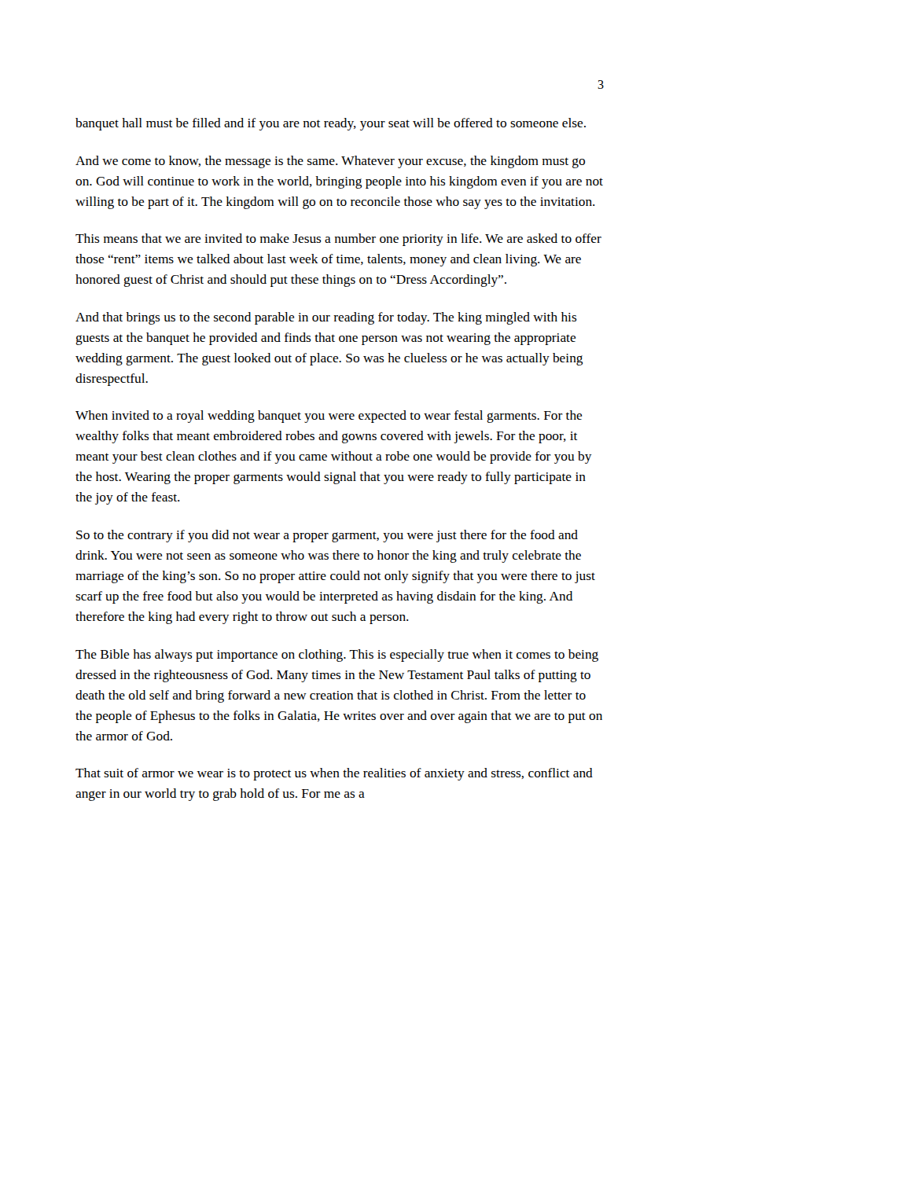3
banquet hall must be filled and if you are not ready, your seat will be offered to someone else.
And we come to know, the message is the same. Whatever your excuse, the kingdom must go on. God will continue to work in the world, bringing people into his kingdom even if you are not willing to be part of it. The kingdom will go on to reconcile those who say yes to the invitation.
This means that we are invited to make Jesus a number one priority in life. We are asked to offer those “rent” items we talked about last week of time, talents, money and clean living. We are honored guest of Christ and should put these things on to “Dress Accordingly”.
And that brings us to the second parable in our reading for today. The king mingled with his guests at the banquet he provided and finds that one person was not wearing the appropriate wedding garment. The guest looked out of place. So was he clueless or he was actually being disrespectful.
When invited to a royal wedding banquet you were expected to wear festal garments. For the wealthy folks that meant embroidered robes and gowns covered with jewels. For the poor, it meant your best clean clothes and if you came without a robe one would be provide for you by the host. Wearing the proper garments would signal that you were ready to fully participate in the joy of the feast.
So to the contrary if you did not wear a proper garment, you were just there for the food and drink. You were not seen as someone who was there to honor the king and truly celebrate the marriage of the king’s son. So no proper attire could not only signify that you were there to just scarf up the free food but also you would be interpreted as having disdain for the king. And therefore the king had every right to throw out such a person.
The Bible has always put importance on clothing. This is especially true when it comes to being dressed in the righteousness of God. Many times in the New Testament Paul talks of putting to death the old self and bring forward a new creation that is clothed in Christ. From the letter to the people of Ephesus to the folks in Galatia, He writes over and over again that we are to put on the armor of God.
That suit of armor we wear is to protect us when the realities of anxiety and stress, conflict and anger in our world try to grab hold of us. For me as a